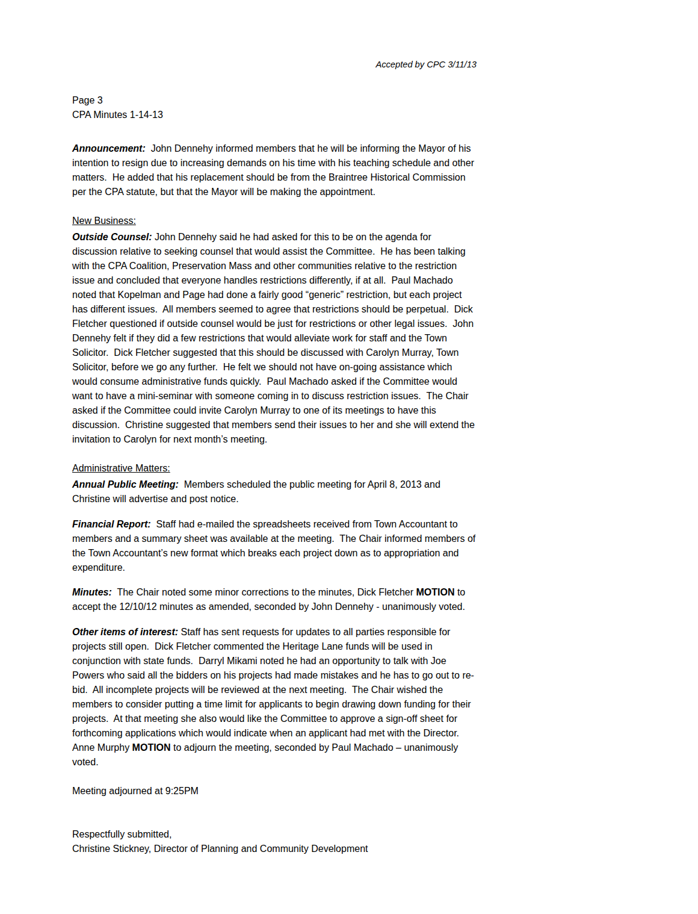Accepted by CPC 3/11/13
Page 3
CPA Minutes 1-14-13
Announcement: John Dennehy informed members that he will be informing the Mayor of his intention to resign due to increasing demands on his time with his teaching schedule and other matters. He added that his replacement should be from the Braintree Historical Commission per the CPA statute, but that the Mayor will be making the appointment.
New Business:
Outside Counsel: John Dennehy said he had asked for this to be on the agenda for discussion relative to seeking counsel that would assist the Committee. He has been talking with the CPA Coalition, Preservation Mass and other communities relative to the restriction issue and concluded that everyone handles restrictions differently, if at all. Paul Machado noted that Kopelman and Page had done a fairly good “generic” restriction, but each project has different issues. All members seemed to agree that restrictions should be perpetual. Dick Fletcher questioned if outside counsel would be just for restrictions or other legal issues. John Dennehy felt if they did a few restrictions that would alleviate work for staff and the Town Solicitor. Dick Fletcher suggested that this should be discussed with Carolyn Murray, Town Solicitor, before we go any further. He felt we should not have on-going assistance which would consume administrative funds quickly. Paul Machado asked if the Committee would want to have a mini-seminar with someone coming in to discuss restriction issues. The Chair asked if the Committee could invite Carolyn Murray to one of its meetings to have this discussion. Christine suggested that members send their issues to her and she will extend the invitation to Carolyn for next month’s meeting.
Administrative Matters:
Annual Public Meeting: Members scheduled the public meeting for April 8, 2013 and Christine will advertise and post notice.
Financial Report: Staff had e-mailed the spreadsheets received from Town Accountant to members and a summary sheet was available at the meeting. The Chair informed members of the Town Accountant’s new format which breaks each project down as to appropriation and expenditure.
Minutes: The Chair noted some minor corrections to the minutes, Dick Fletcher MOTION to accept the 12/10/12 minutes as amended, seconded by John Dennehy - unanimously voted.
Other items of interest: Staff has sent requests for updates to all parties responsible for projects still open. Dick Fletcher commented the Heritage Lane funds will be used in conjunction with state funds. Darryl Mikami noted he had an opportunity to talk with Joe Powers who said all the bidders on his projects had made mistakes and he has to go out to re-bid. All incomplete projects will be reviewed at the next meeting. The Chair wished the members to consider putting a time limit for applicants to begin drawing down funding for their projects. At that meeting she also would like the Committee to approve a sign-off sheet for forthcoming applications which would indicate when an applicant had met with the Director. Anne Murphy MOTION to adjourn the meeting, seconded by Paul Machado – unanimously voted.
Meeting adjourned at 9:25PM
Respectfully submitted,
Christine Stickney, Director of Planning and Community Development